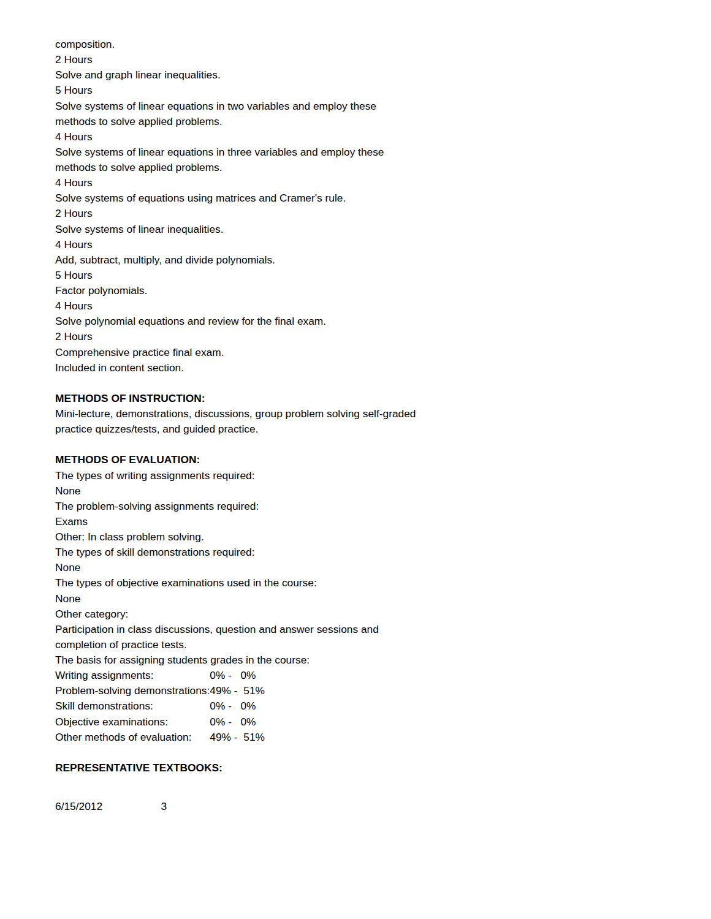composition.
2 Hours
Solve and graph linear inequalities.
5 Hours
Solve systems of linear equations in two variables and employ these
methods to solve applied problems.
4 Hours
Solve systems of linear equations in three variables and employ these
methods to solve applied problems.
4 Hours
Solve systems of equations using matrices and Cramer's rule.
2 Hours
Solve systems of linear inequalities.
4 Hours
Add, subtract, multiply, and divide polynomials.
5 Hours
Factor polynomials.
4 Hours
Solve polynomial equations and review for the final exam.
2 Hours
Comprehensive practice final exam.
Included in content section.
METHODS OF INSTRUCTION:
Mini-lecture, demonstrations, discussions, group problem solving self-graded
practice quizzes/tests, and guided practice.
METHODS OF EVALUATION:
The types of writing assignments required:
None
The problem-solving assignments required:
Exams
Other: In class problem solving.
The types of skill demonstrations required:
None
The types of objective examinations used in the course:
None
Other category:
Participation in class discussions, question and answer sessions and
completion of practice tests.
The basis for assigning students grades in the course:
| Writing assignments: | 0% - 0% |
| Problem-solving demonstrations: | 49% - 51% |
| Skill demonstrations: | 0% - 0% |
| Objective examinations: | 0% - 0% |
| Other methods of evaluation: | 49% - 51% |
REPRESENTATIVE TEXTBOOKS:
6/15/2012 3